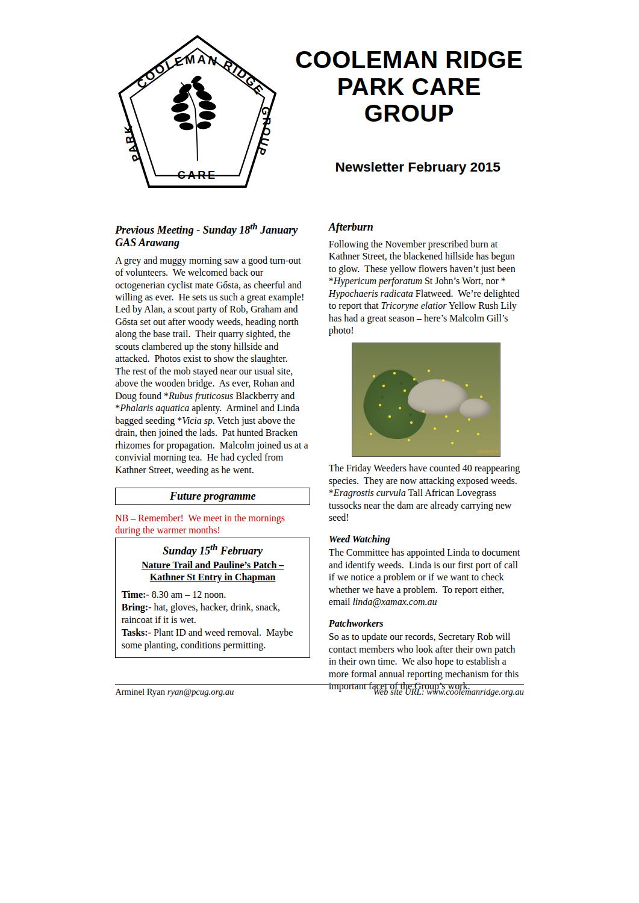Pentagon logo with fern, text Cooleman Ridge Park Care Group COOLEMAN RIDGE PARK GROUP CARE
COOLEMAN RIDGE
PARK CARE
GROUP
Newsletter February 2015
Previous Meeting - Sunday 18th January GAS Arawang
A grey and muggy morning saw a good turn-out of volunteers. We welcomed back our octogenerian cyclist mate Gősta, as cheerful and willing as ever. He sets us such a great example!
Led by Alan, a scout party of Rob, Graham and Gősta set out after woody weeds, heading north along the base trail. Their quarry sighted, the scouts clambered up the stony hillside and attacked. Photos exist to show the slaughter.
The rest of the mob stayed near our usual site, above the wooden bridge. As ever, Rohan and Doug found *Rubus fruticosus Blackberry and *Phalaris aquatica aplenty. Arminel and Linda bagged seeding *Vicia sp. Vetch just above the drain, then joined the lads. Pat hunted Bracken rhizomes for propagation. Malcolm joined us at a convivial morning tea. He had cycled from Kathner Street, weeding as he went.
Future programme
NB – Remember! We meet in the mornings during the warmer months!
Sunday 15th February
Nature Trail and Pauline’s Patch –
Kathner St Entry in Chapman
Time:- 8.30 am – 12 noon.
Bring:- hat, gloves, hacker, drink, snack, raincoat if it is wet.
Tasks:- Plant ID and weed removal. Maybe some planting, conditions permitting.
Afterburn
Following the November prescribed burn at Kathner Street, the blackened hillside has begun to glow. These yellow flowers haven’t just been *Hypericum perforatum St John’s Wort, nor * Hypochaeris radicata Flatweed. We’re delighted to report that Tricoryne elatior Yellow Rush Lily has had a great season – here’s Malcolm Gill’s photo!
12/01/2015
The Friday Weeders have counted 40 reappearing species. They are now attacking exposed weeds. *Eragrostis curvula Tall African Lovegrass tussocks near the dam are already carrying new seed!
Weed Watching
The Committee has appointed Linda to document and identify weeds. Linda is our first port of call if we notice a problem or if we want to check whether we have a problem. To report either, email linda@xamax.com.au
Patchworkers
So as to update our records, Secretary Rob will contact members who look after their own patch in their own time. We also hope to establish a more formal annual reporting mechanism for this important facet of the Group’s work.
Arminel Ryan ryan@pcug.org.au
Web site URL: www.coolemanridge.org.au